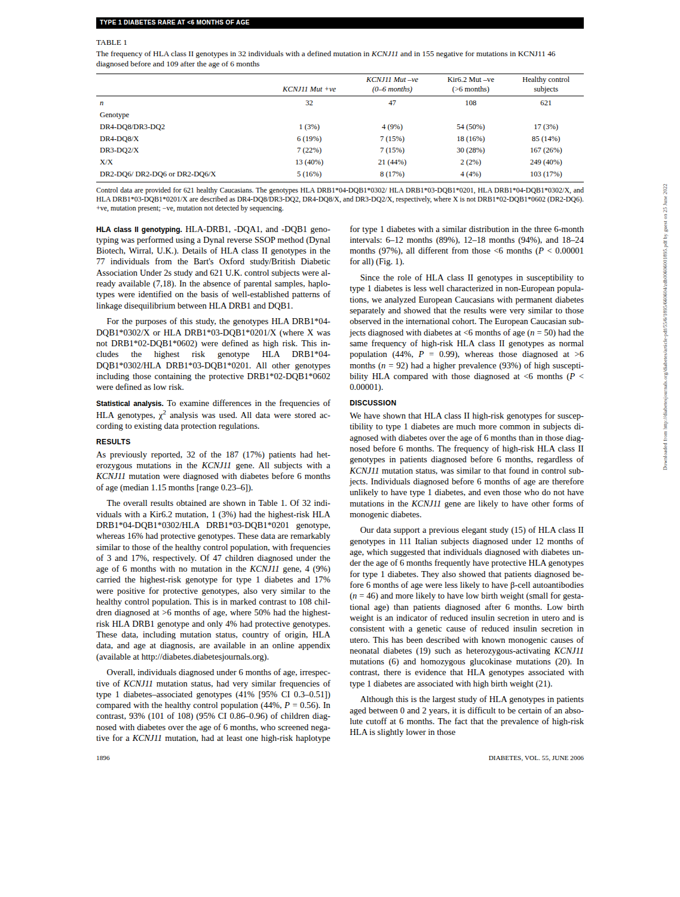TYPE 1 DIABETES RARE AT <6 MONTHS OF AGE
Downloaded from http://diabetesjournals.org/diabetes/article-pdf/55/6/1895/660604/zdb00606001895.pdf by guest on 25 June 2022
TABLE 1
The frequency of HLA class II genotypes in 32 individuals with a defined mutation in KCNJ11 and in 155 negative for mutations in KCNJ11 46 diagnosed before and 109 after the age of 6 months
| | KCNJ11 Mut +ve | KCNJ11 Mut –ve (0–6 months) | Kir6.2 Mut –ve (>6 months) | Healthy control subjects |
| --- | --- | --- | --- | --- |
| n | 32 | 47 | 108 | 621 |
| Genotype | | | | |
| DR4-DQ8/DR3-DQ2 | 1 (3%) | 4 (9%) | 54 (50%) | 17 (3%) |
| DR4-DQ8/X | 6 (19%) | 7 (15%) | 18 (16%) | 85 (14%) |
| DR3-DQ2/X | 7 (22%) | 7 (15%) | 30 (28%) | 167 (26%) |
| X/X | 13 (40%) | 21 (44%) | 2 (2%) | 249 (40%) |
| DR2-DQ6/ DR2-DQ6 or DR2-DQ6/X | 5 (16%) | 8 (17%) | 4 (4%) | 103 (17%) |
Control data are provided for 621 healthy Caucasians. The genotypes HLA DRB1*04-DQB1*0302/ HLA DRB1*03-DQB1*0201, HLA DRB1*04-DQB1*0302/X, and HLA DRB1*03-DQB1*0201/X are described as DR4-DQ8/DR3-DQ2, DR4-DQ8/X, and DR3-DQ2/X, respectively, where X is not DRB1*02-DQB1*0602 (DR2-DQ6). +ve, mutation present; −ve, mutation not detected by sequencing.
HLA class II genotyping. HLA-DRB1, -DQA1, and -DQB1 genotyping was performed using a Dynal reverse SSOP method (Dynal Biotech, Wirral, U.K.). Details of HLA class II genotypes in the 77 individuals from the Bart's Oxford study/British Diabetic Association Under 2s study and 621 U.K. control subjects were already available (7,18). In the absence of parental samples, haplotypes were identified on the basis of well-established patterns of linkage disequilibrium between HLA DRB1 and DQB1.
For the purposes of this study, the genotypes HLA DRB1*04-DQB1*0302/X or HLA DRB1*03-DQB1*0201/X (where X was not DRB1*02-DQB1*0602) were defined as high risk. This includes the highest risk genotype HLA DRB1*04-DQB1*0302/HLA DRB1*03-DQB1*0201. All other genotypes including those containing the protective DRB1*02-DQB1*0602 were defined as low risk.
Statistical analysis. To examine differences in the frequencies of HLA genotypes, χ2 analysis was used. All data were stored according to existing data protection regulations.
RESULTS
As previously reported, 32 of the 187 (17%) patients had heterozygous mutations in the KCNJ11 gene. All subjects with a KCNJ11 mutation were diagnosed with diabetes before 6 months of age (median 1.15 months [range 0.23–6]).
The overall results obtained are shown in Table 1. Of 32 individuals with a Kir6.2 mutation, 1 (3%) had the highest-risk HLA DRB1*04-DQB1*0302/HLA DRB1*03-DQB1*0201 genotype, whereas 16% had protective genotypes. These data are remarkably similar to those of the healthy control population, with frequencies of 3 and 17%, respectively. Of 47 children diagnosed under the age of 6 months with no mutation in the KCNJ11 gene, 4 (9%) carried the highest-risk genotype for type 1 diabetes and 17% were positive for protective genotypes, also very similar to the healthy control population. This is in marked contrast to 108 children diagnosed at >6 months of age, where 50% had the highest-risk HLA DRB1 genotype and only 4% had protective genotypes. These data, including mutation status, country of origin, HLA data, and age at diagnosis, are available in an online appendix (available at http://diabetes.diabetesjournals.org).
Overall, individuals diagnosed under 6 months of age, irrespective of KCNJ11 mutation status, had very similar frequencies of type 1 diabetes–associated genotypes (41% [95% CI 0.3–0.51]) compared with the healthy control population (44%, P = 0.56). In contrast, 93% (101 of 108) (95% CI 0.86–0.96) of children diagnosed with diabetes over the age of 6 months, who screened negative for a KCNJ11 mutation, had at least one high-risk haplotype for type 1 diabetes with a similar distribution in the three 6-month intervals: 6–12 months (89%), 12–18 months (94%), and 18–24 months (97%), all different from those <6 months (P < 0.00001 for all) (Fig. 1).
Since the role of HLA class II genotypes in susceptibility to type 1 diabetes is less well characterized in non-European populations, we analyzed European Caucasians with permanent diabetes separately and showed that the results were very similar to those observed in the international cohort. The European Caucasian subjects diagnosed with diabetes at <6 months of age (n = 50) had the same frequency of high-risk HLA class II genotypes as normal population (44%, P = 0.99), whereas those diagnosed at >6 months (n = 92) had a higher prevalence (93%) of high susceptibility HLA compared with those diagnosed at <6 months (P < 0.00001).
DISCUSSION
We have shown that HLA class II high-risk genotypes for susceptibility to type 1 diabetes are much more common in subjects diagnosed with diabetes over the age of 6 months than in those diagnosed before 6 months. The frequency of high-risk HLA class II genotypes in patients diagnosed before 6 months, regardless of KCNJ11 mutation status, was similar to that found in control subjects. Individuals diagnosed before 6 months of age are therefore unlikely to have type 1 diabetes, and even those who do not have mutations in the KCNJ11 gene are likely to have other forms of monogenic diabetes.
Our data support a previous elegant study (15) of HLA class II genotypes in 111 Italian subjects diagnosed under 12 months of age, which suggested that individuals diagnosed with diabetes under the age of 6 months frequently have protective HLA genotypes for type 1 diabetes. They also showed that patients diagnosed before 6 months of age were less likely to have β-cell autoantibodies (n = 46) and more likely to have low birth weight (small for gestational age) than patients diagnosed after 6 months. Low birth weight is an indicator of reduced insulin secretion in utero and is consistent with a genetic cause of reduced insulin secretion in utero. This has been described with known monogenic causes of neonatal diabetes (19) such as heterozygous-activating KCNJ11 mutations (6) and homozygous glucokinase mutations (20). In contrast, there is evidence that HLA genotypes associated with type 1 diabetes are associated with high birth weight (21).
Although this is the largest study of HLA genotypes in patients aged between 0 and 2 years, it is difficult to be certain of an absolute cutoff at 6 months. The fact that the prevalence of high-risk HLA is slightly lower in those
1896 DIABETES, VOL. 55, JUNE 2006